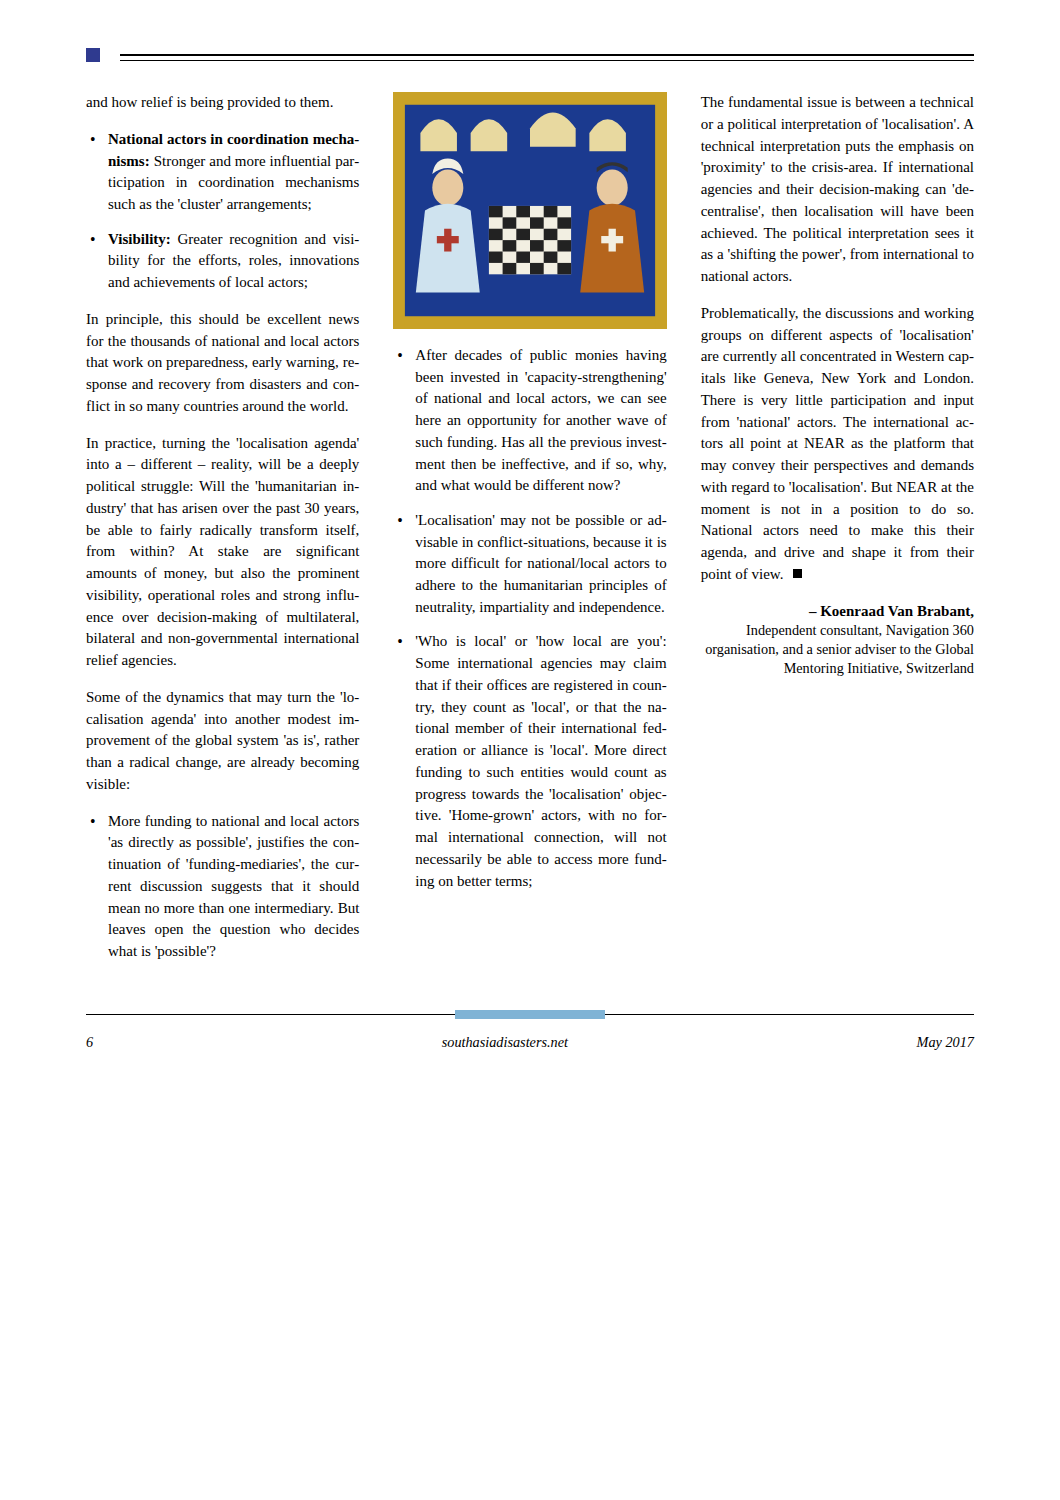and how relief is being provided to them.
National actors in coordination mechanisms: Stronger and more influential participation in coordination mechanisms such as the 'cluster' arrangements;
Visibility: Greater recognition and visibility for the efforts, roles, innovations and achievements of local actors;
In principle, this should be excellent news for the thousands of national and local actors that work on preparedness, early warning, response and recovery from disasters and conflict in so many countries around the world.
In practice, turning the 'localisation agenda' into a – different – reality, will be a deeply political struggle: Will the 'humanitarian industry' that has arisen over the past 30 years, be able to fairly radically transform itself, from within? At stake are significant amounts of money, but also the prominent visibility, operational roles and strong influence over decision-making of multilateral, bilateral and non-governmental international relief agencies.
Some of the dynamics that may turn the 'localisation agenda' into another modest improvement of the global system 'as is', rather than a radical change, are already becoming visible:
More funding to national and local actors 'as directly as possible', justifies the continuation of 'funding-mediaries', the current discussion suggests that it should mean no more than one intermediary. But leaves open the question who decides what is 'possible'?
After decades of public monies having been invested in 'capacity-strengthening' of national and local actors, we can see here an opportunity for another wave of such funding. Has all the previous investment then be ineffective, and if so, why, and what would be different now?
'Localisation' may not be possible or advisable in conflict-situations, because it is more difficult for national/local actors to adhere to the humanitarian principles of neutrality, impartiality and independence.
'Who is local' or 'how local are you': Some international agencies may claim that if their offices are registered in country, they count as 'local', or that the national member of their international federation or alliance is 'local'. More direct funding to such entities would count as progress towards the 'localisation' objective. 'Home-grown' actors, with no formal international connection, will not necessarily be able to access more funding on better terms;
The fundamental issue is between a technical or a political interpretation of 'localisation'. A technical interpretation puts the emphasis on 'proximity' to the crisis-area. If international agencies and their decision-making can 'decentralise', then localisation will have been achieved. The political interpretation sees it as a 'shifting the power', from international to national actors.
Problematically, the discussions and working groups on different aspects of 'localisation' are currently all concentrated in Western capitals like Geneva, New York and London. There is very little participation and input from 'national' actors. The international actors all point at NEAR as the platform that may convey their perspectives and demands with regard to 'localisation'. But NEAR at the moment is not in a position to do so. National actors need to make this their agenda, and drive and shape it from their point of view.
– Koenraad Van Brabant,
Independent consultant, Navigation 360 organisation, and a senior adviser to the Global Mentoring Initiative, Switzerland
6
southasiadisasters.net
May 2017